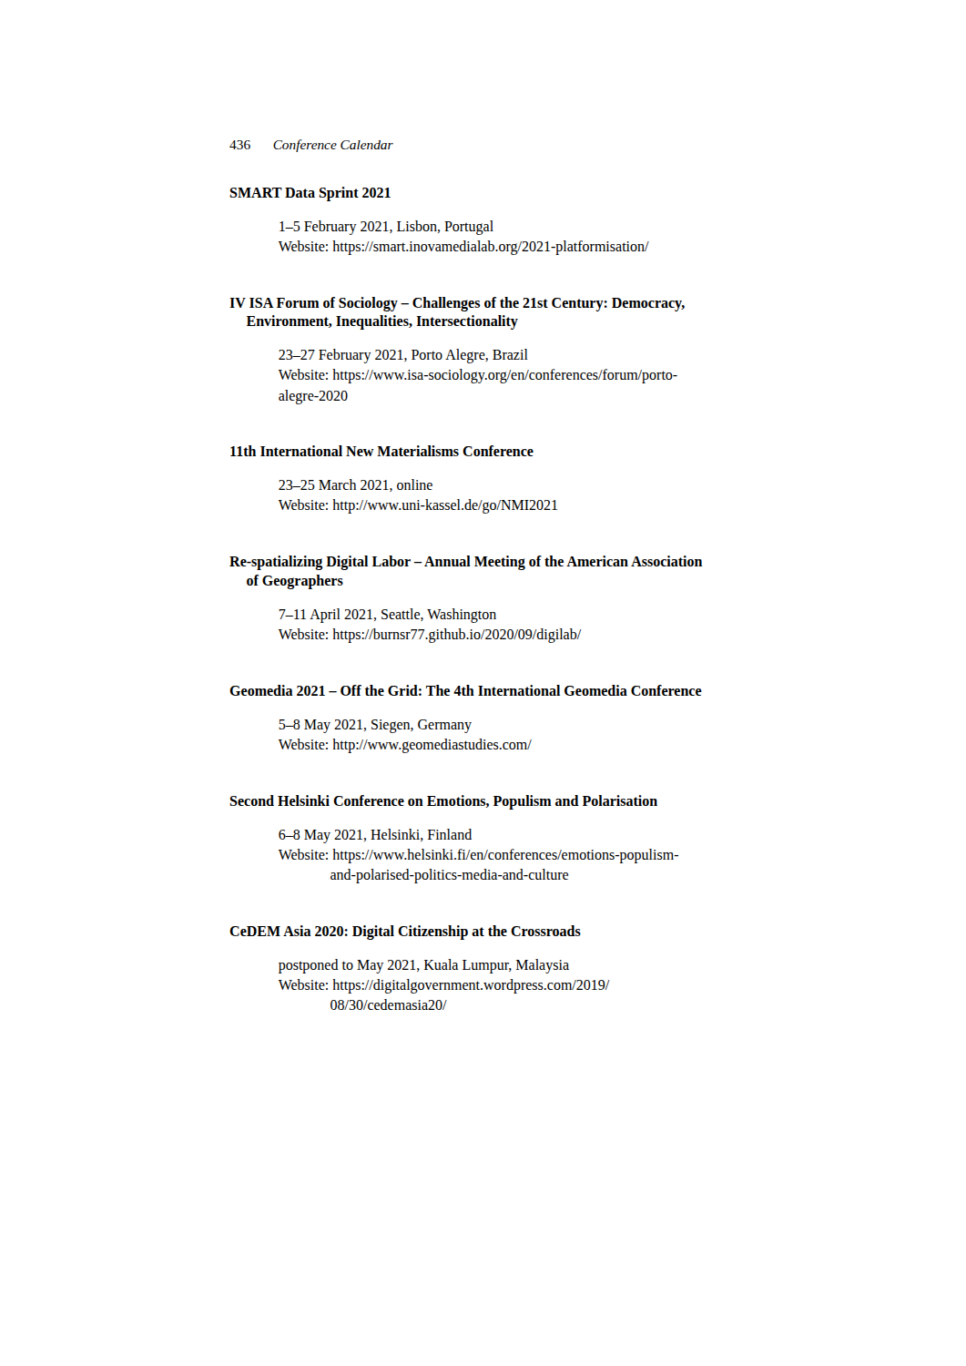436 Conference Calendar
SMART Data Sprint 2021
1–5 February 2021, Lisbon, Portugal Website: https://smart.inovamedialab.org/2021-platformisation/
IV ISA Forum of Sociology – Challenges of the 21st Century: Democracy,Environment, Inequalities, Intersectionality
23–27 February 2021, Porto Alegre, Brazil Website: https://www.isa-sociology.org/en/conferences/forum/porto- alegre-2020
11th International New Materialisms Conference
23–25 March 2021, online Website: http://www.uni-kassel.de/go/NMI2021
Re-spatializing Digital Labor – Annual Meeting of the American Associationof Geographers
7–11 April 2021, Seattle, Washington Website: https://burnsr77.github.io/2020/09/digilab/
Geomedia 2021 – Off the Grid: The 4th International Geomedia Conference
5–8 May 2021, Siegen, Germany Website: http://www.geomediastudies.com/
Second Helsinki Conference on Emotions, Populism and Polarisation
6–8 May 2021, Helsinki, Finland Website: https://www.helsinki.fi/en/conferences/emotions-populism- and-polarised-politics-media-and-culture
CeDEM Asia 2020: Digital Citizenship at the Crossroads
postponed to May 2021, Kuala Lumpur, Malaysia Website: https://digitalgovernment.wordpress.com/2019/ 08/30/cedemasia20/